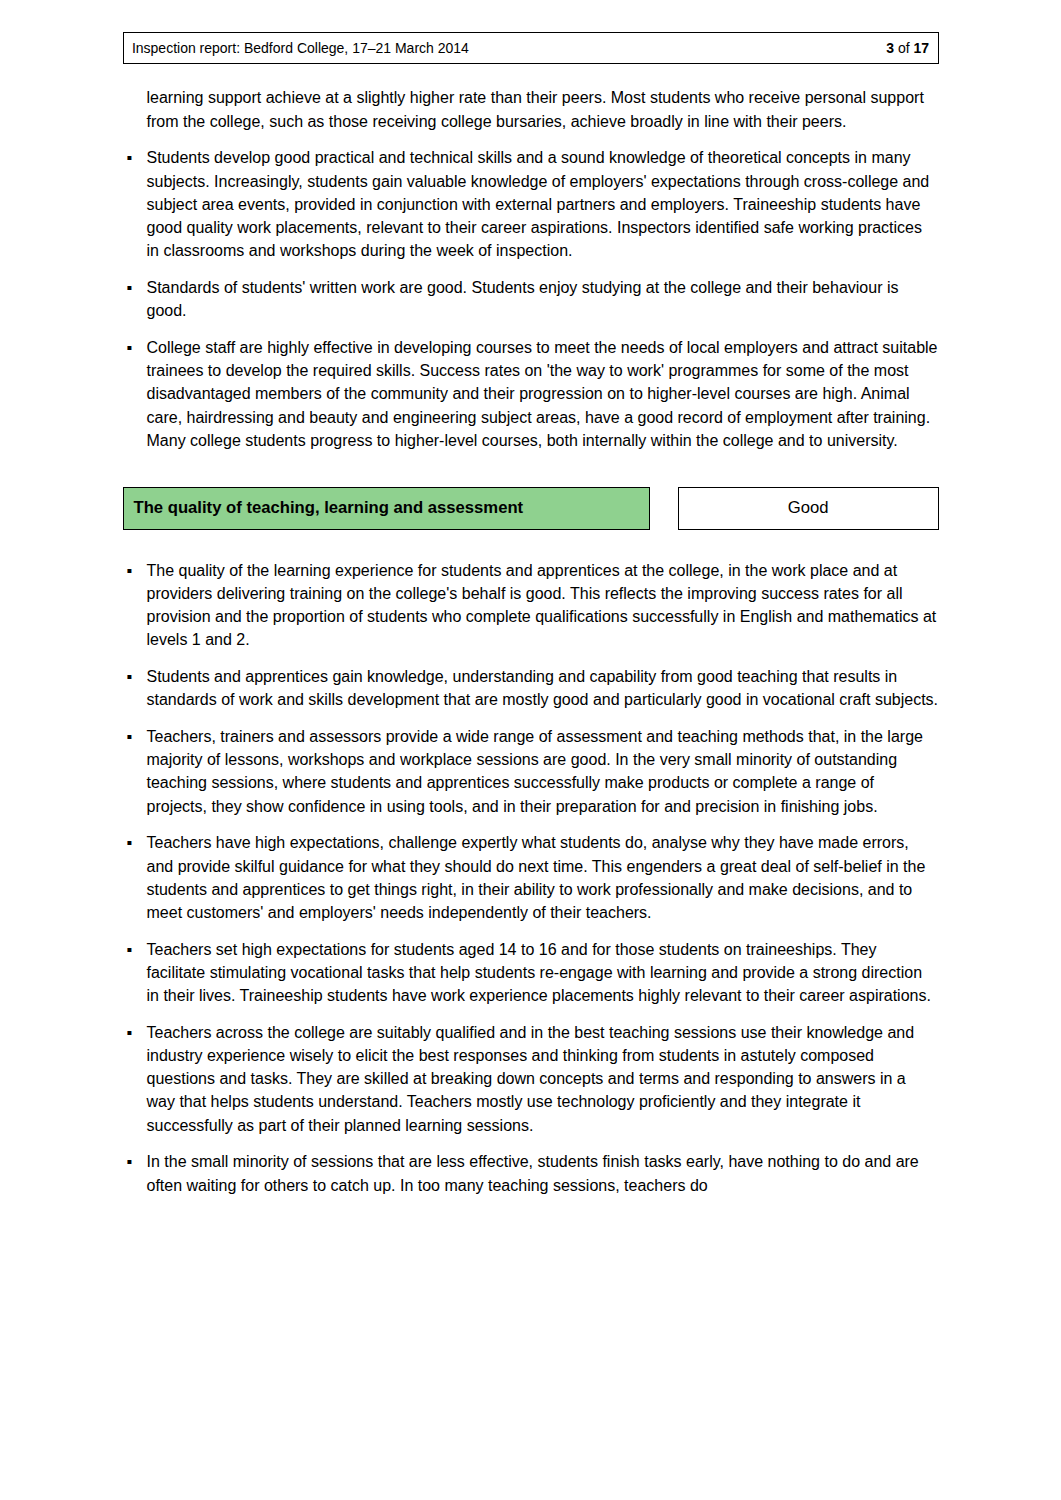Inspection report: Bedford College, 17–21 March 2014 3 of 17
learning support achieve at a slightly higher rate than their peers. Most students who receive personal support from the college, such as those receiving college bursaries, achieve broadly in line with their peers.
Students develop good practical and technical skills and a sound knowledge of theoretical concepts in many subjects. Increasingly, students gain valuable knowledge of employers' expectations through cross-college and subject area events, provided in conjunction with external partners and employers. Traineeship students have good quality work placements, relevant to their career aspirations. Inspectors identified safe working practices in classrooms and workshops during the week of inspection.
Standards of students' written work are good. Students enjoy studying at the college and their behaviour is good.
College staff are highly effective in developing courses to meet the needs of local employers and attract suitable trainees to develop the required skills. Success rates on 'the way to work' programmes for some of the most disadvantaged members of the community and their progression on to higher-level courses are high. Animal care, hairdressing and beauty and engineering subject areas, have a good record of employment after training. Many college students progress to higher-level courses, both internally within the college and to university.
The quality of teaching, learning and assessment
Good
The quality of the learning experience for students and apprentices at the college, in the work place and at providers delivering training on the college's behalf is good. This reflects the improving success rates for all provision and the proportion of students who complete qualifications successfully in English and mathematics at levels 1 and 2.
Students and apprentices gain knowledge, understanding and capability from good teaching that results in standards of work and skills development that are mostly good and particularly good in vocational craft subjects.
Teachers, trainers and assessors provide a wide range of assessment and teaching methods that, in the large majority of lessons, workshops and workplace sessions are good. In the very small minority of outstanding teaching sessions, where students and apprentices successfully make products or complete a range of projects, they show confidence in using tools, and in their preparation for and precision in finishing jobs.
Teachers have high expectations, challenge expertly what students do, analyse why they have made errors, and provide skilful guidance for what they should do next time. This engenders a great deal of self-belief in the students and apprentices to get things right, in their ability to work professionally and make decisions, and to meet customers' and employers' needs independently of their teachers.
Teachers set high expectations for students aged 14 to 16 and for those students on traineeships. They facilitate stimulating vocational tasks that help students re-engage with learning and provide a strong direction in their lives. Traineeship students have work experience placements highly relevant to their career aspirations.
Teachers across the college are suitably qualified and in the best teaching sessions use their knowledge and industry experience wisely to elicit the best responses and thinking from students in astutely composed questions and tasks. They are skilled at breaking down concepts and terms and responding to answers in a way that helps students understand. Teachers mostly use technology proficiently and they integrate it successfully as part of their planned learning sessions.
In the small minority of sessions that are less effective, students finish tasks early, have nothing to do and are often waiting for others to catch up. In too many teaching sessions, teachers do